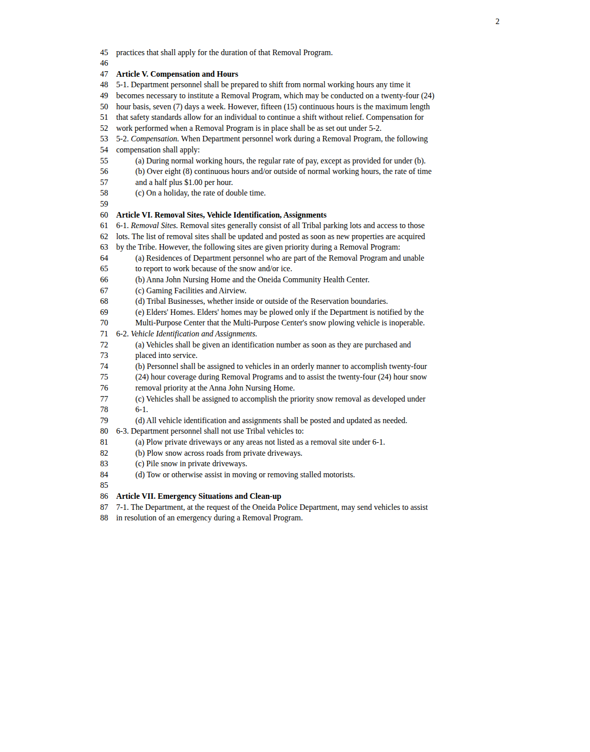2
practices that shall apply for the duration of that Removal Program.
Article V. Compensation and Hours
5-1. Department personnel shall be prepared to shift from normal working hours any time it
becomes necessary to institute a Removal Program, which may be conducted on a twenty-four (24)
hour basis, seven (7) days a week. However, fifteen (15) continuous hours is the maximum length
that safety standards allow for an individual to continue a shift without relief. Compensation for
work performed when a Removal Program is in place shall be as set out under 5-2.
5-2. Compensation. When Department personnel work during a Removal Program, the following
compensation shall apply:
(a) During normal working hours, the regular rate of pay, except as provided for under (b).
(b) Over eight (8) continuous hours and/or outside of normal working hours, the rate of time
and a half plus $1.00 per hour.
(c) On a holiday, the rate of double time.
Article VI. Removal Sites, Vehicle Identification, Assignments
6-1. Removal Sites. Removal sites generally consist of all Tribal parking lots and access to those
lots. The list of removal sites shall be updated and posted as soon as new properties are acquired
by the Tribe. However, the following sites are given priority during a Removal Program:
(a) Residences of Department personnel who are part of the Removal Program and unable
to report to work because of the snow and/or ice.
(b) Anna John Nursing Home and the Oneida Community Health Center.
(c) Gaming Facilities and Airview.
(d) Tribal Businesses, whether inside or outside of the Reservation boundaries.
(e) Elders' Homes. Elders' homes may be plowed only if the Department is notified by the
Multi-Purpose Center that the Multi-Purpose Center's snow plowing vehicle is inoperable.
6-2. Vehicle Identification and Assignments.
(a) Vehicles shall be given an identification number as soon as they are purchased and
placed into service.
(b) Personnel shall be assigned to vehicles in an orderly manner to accomplish twenty-four
(24) hour coverage during Removal Programs and to assist the twenty-four (24) hour snow
removal priority at the Anna John Nursing Home.
(c) Vehicles shall be assigned to accomplish the priority snow removal as developed under
6-1.
(d) All vehicle identification and assignments shall be posted and updated as needed.
6-3. Department personnel shall not use Tribal vehicles to:
(a) Plow private driveways or any areas not listed as a removal site under 6-1.
(b) Plow snow across roads from private driveways.
(c) Pile snow in private driveways.
(d) Tow or otherwise assist in moving or removing stalled motorists.
Article VII. Emergency Situations and Clean-up
7-1. The Department, at the request of the Oneida Police Department, may send vehicles to assist
in resolution of an emergency during a Removal Program.